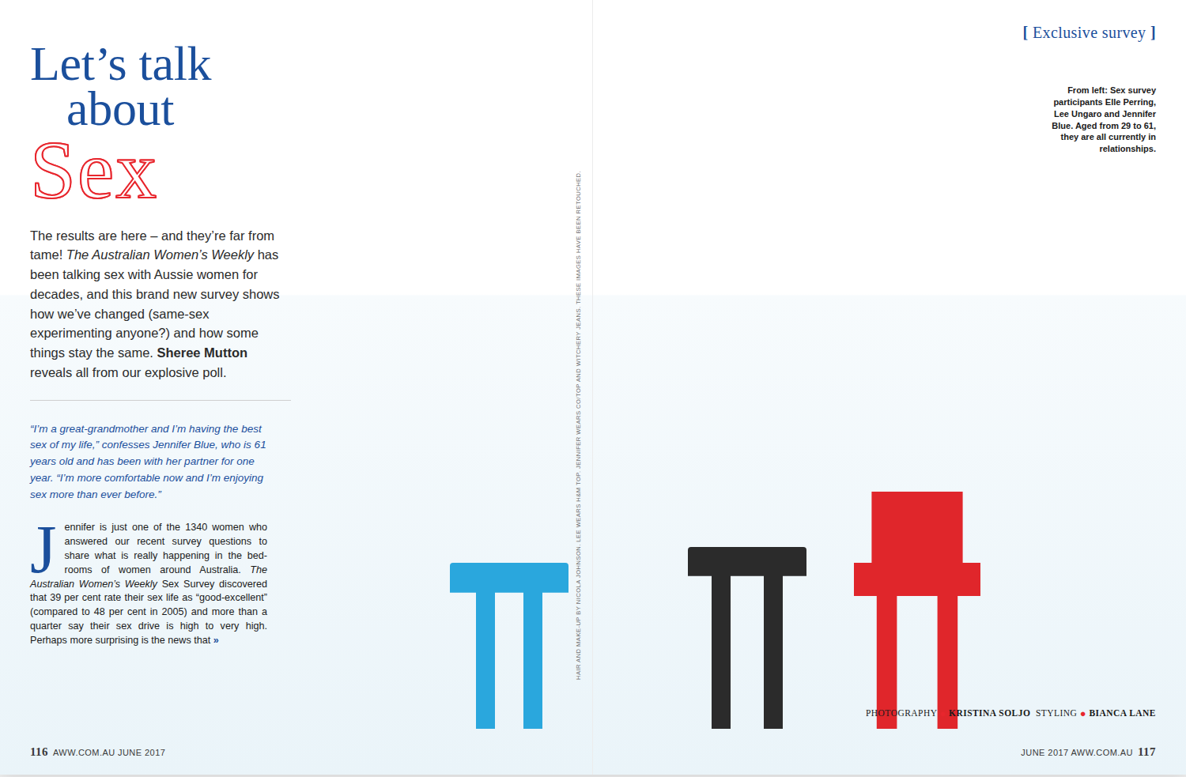Let’s talk about Sex
The results are here – and they’re far from tame! The Australian Women’s Weekly has been talking sex with Aussie women for decades, and this brand new survey shows how we’ve changed (same-sex experimenting anyone?) and how some things stay the same. Sheree Mutton reveals all from our explosive poll.
“I’m a great-grandmother and I’m having the best sex of my life,” confesses Jennifer Blue, who is 61 years old and has been with her partner for one year. “I’m more comfortable now and I’m enjoying sex more than ever before.”
Jennifer is just one of the 1340 women who answered our recent survey questions to share what is really happening in the bedrooms of women around Australia. The Australian Women’s Weekly Sex Survey discovered that 39 per cent rate their sex life as “good-excellent” (compared to 48 per cent in 2005) and more than a quarter say their sex drive is high to very high. Perhaps more surprising is the news that »
116 AWW.COM.AU JUNE 2017
[ Exclusive survey ]
From left: Sex survey participants Elle Perring, Lee Ungaro and Jennifer Blue. Aged from 29 to 61, they are all currently in relationships.
Hair and make-up by Nicola Johnson. Lee wears H&M top. Jennifer wears Co/Top and Witchery jeans. These images have been retouched.
Photography ● Kristina Soljo Styling ● Bianca Lane
JUNE 2017 AWW.COM.AU117